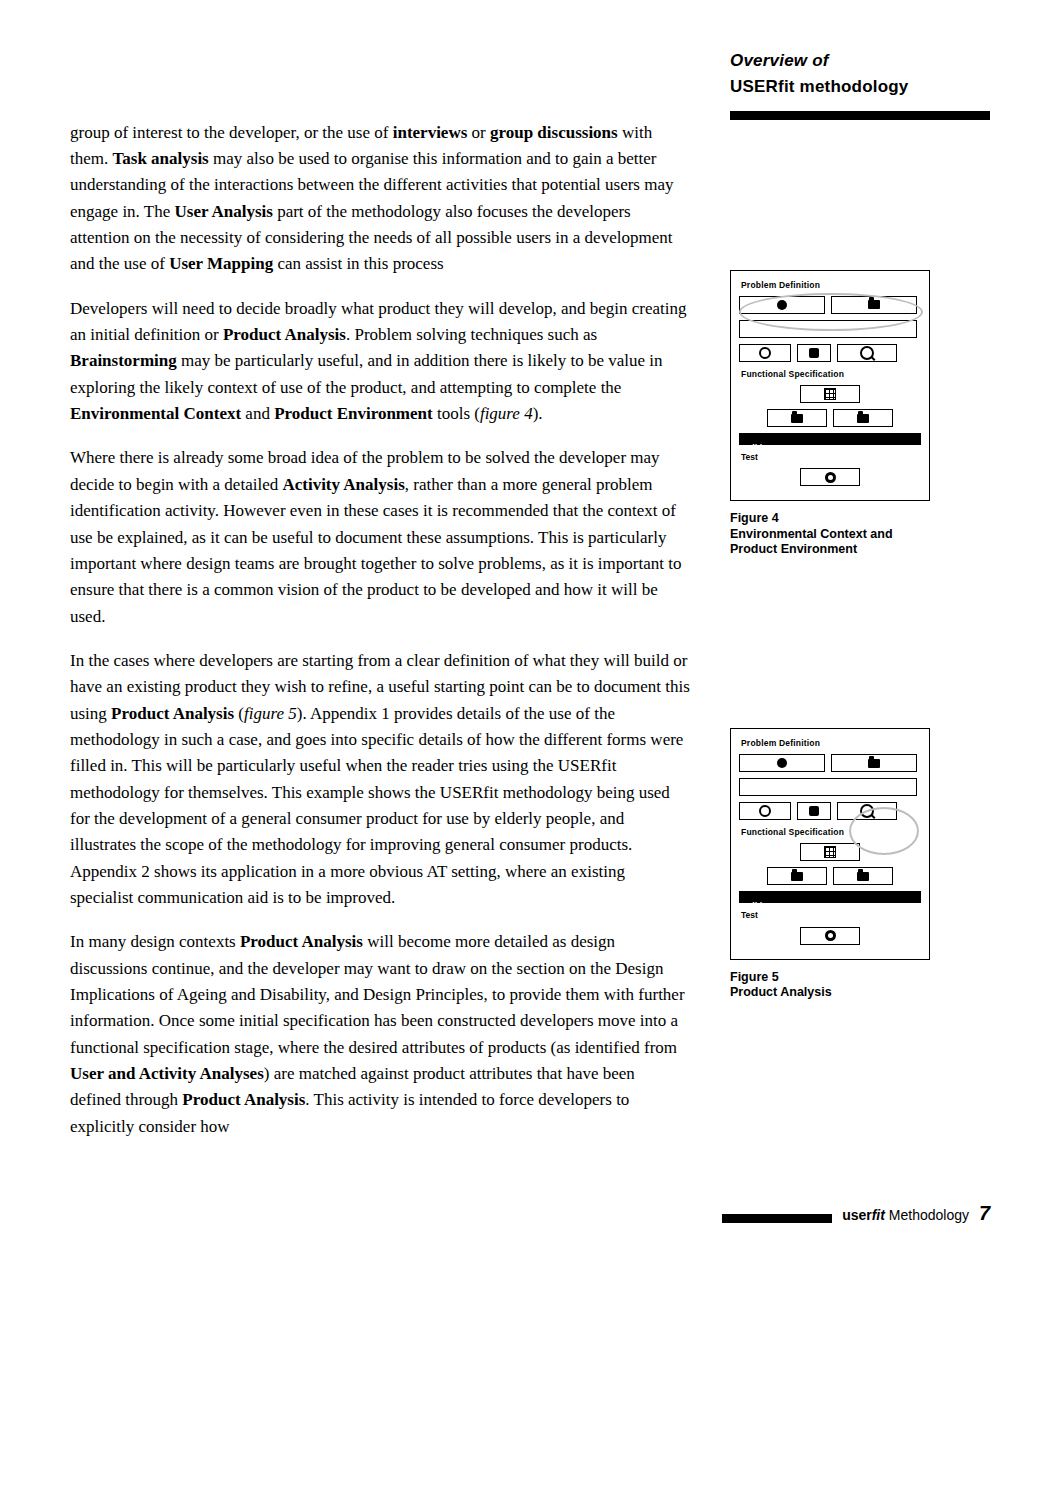Overview of
USERfit methodology
group of interest to the developer, or the use of interviews or group discussions with them. Task analysis may also be used to organise this information and to gain a better understanding of the interactions between the different activities that potential users may engage in. The User Analysis part of the methodology also focuses the developers attention on the necessity of considering the needs of all possible users in a development and the use of User Mapping can assist in this process
Developers will need to decide broadly what product they will develop, and begin creating an initial definition or Product Analysis. Problem solving techniques such as Brainstorming may be particularly useful, and in addition there is likely to be value in exploring the likely context of use of the product, and attempting to complete the Environmental Context and Product Environment tools (figure 4).
Where there is already some broad idea of the problem to be solved the developer may decide to begin with a detailed Activity Analysis, rather than a more general problem identification activity. However even in these cases it is recommended that the context of use be explained, as it can be useful to document these assumptions. This is particularly important where design teams are brought together to solve problems, as it is important to ensure that there is a common vision of the product to be developed and how it will be used.
In the cases where developers are starting from a clear definition of what they will build or have an existing product they wish to refine, a useful starting point can be to document this using Product Analysis (figure 5). Appendix 1 provides details of the use of the methodology in such a case, and goes into specific details of how the different forms were filled in. This will be particularly useful when the reader tries using the USERfit methodology for themselves. This example shows the USERfit methodology being used for the development of a general consumer product for use by elderly people, and illustrates the scope of the methodology for improving general consumer products. Appendix 2 shows its application in a more obvious AT setting, where an existing specialist communication aid is to be improved.
In many design contexts Product Analysis will become more detailed as design discussions continue, and the developer may want to draw on the section on the Design Implications of Ageing and Disability, and Design Principles, to provide them with further information. Once some initial specification has been constructed developers move into a functional specification stage, where the desired attributes of products (as identified from User and Activity Analyses) are matched against product attributes that have been defined through Product Analysis. This activity is intended to force developers to explicitly consider how
Problem Definition
Functional Specification
Build
Test
Figure 4
Environmental Context and
Product Environment
Problem Definition
Functional Specification
Build
Test
Figure 5
Product Analysis
userfit Methodology 7